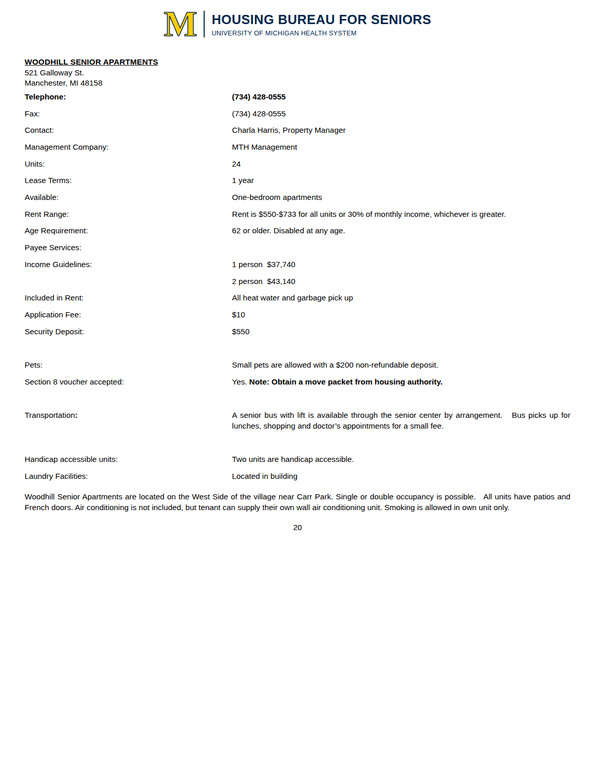M
HOUSING BUREAU FOR SENIORS
UNIVERSITY OF MICHIGAN HEALTH SYSTEM
WOODHILL SENIOR APARTMENTS
521 Galloway St.
Manchester, MI 48158
| Telephone: | (734) 428-0555 |
| Fax: | (734) 428-0555 |
| Contact: | Charla Harris, Property Manager |
| Management Company: | MTH Management |
| Units: | 24 |
| Lease Terms: | 1 year |
| Available: | One-bedroom apartments |
| Rent Range: | Rent is $550-$733 for all units or 30% of monthly income, whichever is greater. |
| Age Requirement: | 62 or older. Disabled at any age. |
| Payee Services: |
| Income Guidelines: | 1 person $37,740 |
| | 2 person $43,140 |
| Included in Rent: | All heat water and garbage pick up |
| Application Fee: | $10 |
| Security Deposit: | $550 |
| Pets: | Small pets are allowed with a $200 non-refundable deposit. |
| Section 8 voucher accepted: | Yes. Note: Obtain a move packet from housing authority. |
| Transportation : | A senior bus with lift is available through the senior center by arrangement. Bus picks up for lunches, shopping and doctor’s appointments for a small fee. |
| Handicap accessible units: | Two units are handicap accessible. |
| Laundry Facilities: | Located in building |
Woodhill Senior Apartments are located on the West Side of the village near Carr Park. Single or double occupancy is possible. All units have patios and French doors. Air conditioning is not included, but tenant can supply their own wall air conditioning unit. Smoking is allowed in own unit only.
20